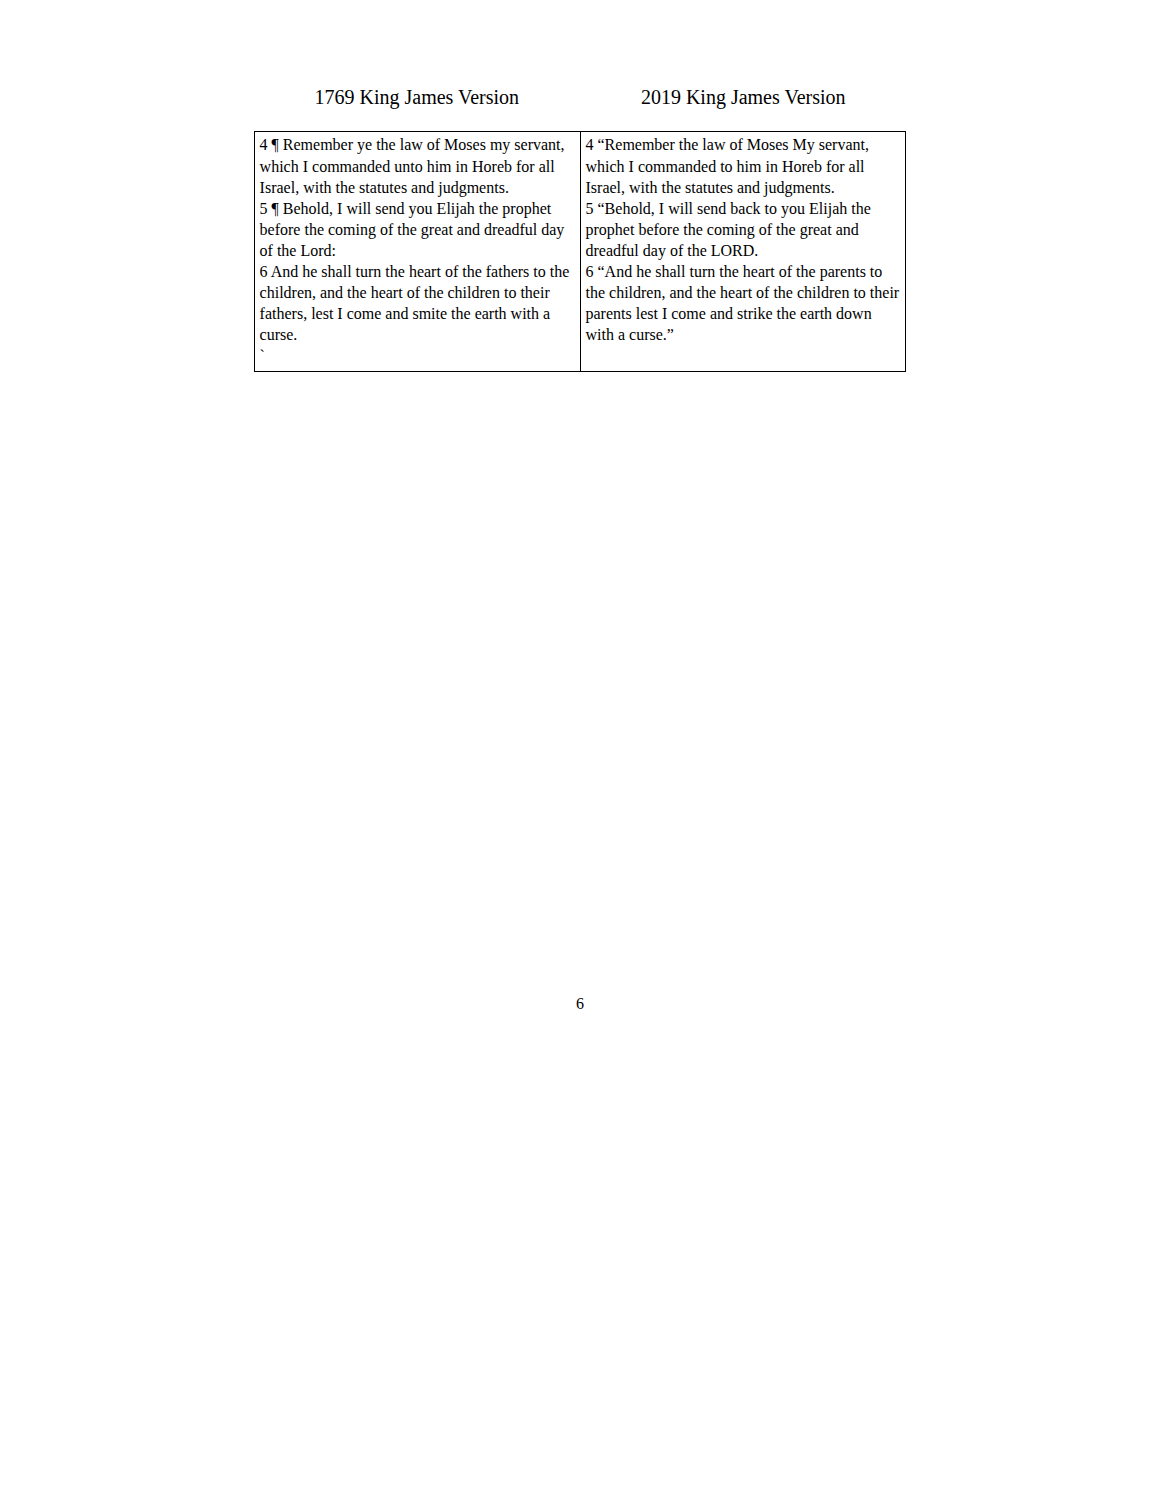1769 King James Version 2019 King James Version
| 4 ¶ Remember ye the law of Moses my servant, which I commanded unto him in Horeb for all Israel, with the statutes and judgments. 5 ¶ Behold, I will send you Elijah the prophet before the coming of the great and dreadful day of the Lord: 6 And he shall turn the heart of the fathers to the children, and the heart of the children to their fathers, lest I come and smite the earth with a curse. ` | 4 “Remember the law of Moses My servant, which I commanded to him in Horeb for all Israel, with the statutes and judgments. 5 “Behold, I will send back to you Elijah the prophet before the coming of the great and dreadful day of the LORD. 6 “And he shall turn the heart of the parents to the children, and the heart of the children to their parents lest I come and strike the earth down with a curse.” |
6